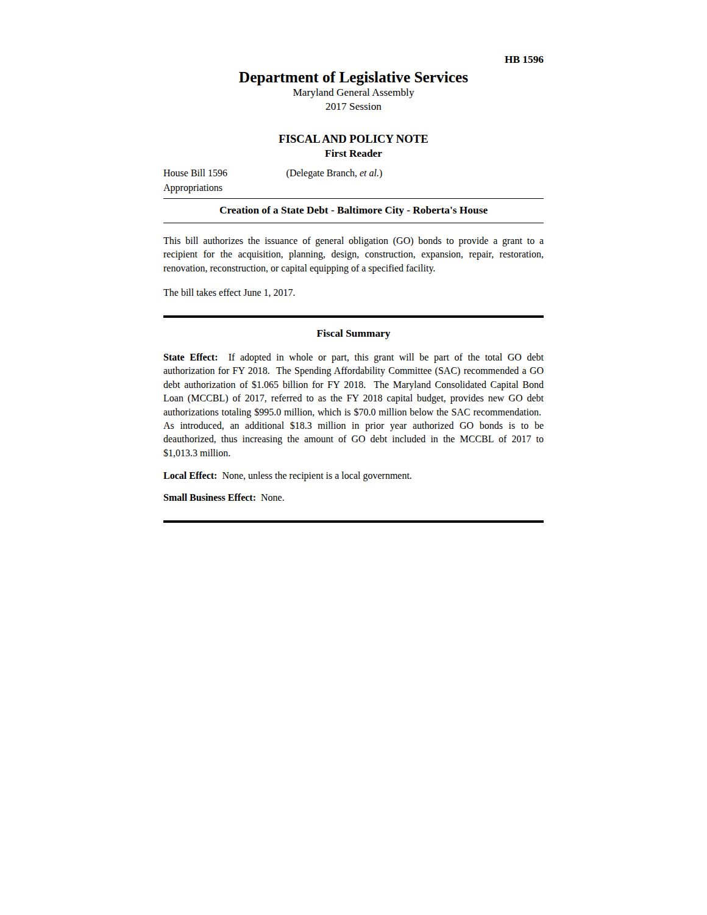HB 1596
Department of Legislative Services
Maryland General Assembly
2017 Session
FISCAL AND POLICY NOTE
First Reader
House Bill 1596 (Delegate Branch, et al.)
Appropriations
Creation of a State Debt - Baltimore City - Roberta's House
This bill authorizes the issuance of general obligation (GO) bonds to provide a grant to a recipient for the acquisition, planning, design, construction, expansion, repair, restoration, renovation, reconstruction, or capital equipping of a specified facility.
The bill takes effect June 1, 2017.
Fiscal Summary
State Effect: If adopted in whole or part, this grant will be part of the total GO debt authorization for FY 2018. The Spending Affordability Committee (SAC) recommended a GO debt authorization of $1.065 billion for FY 2018. The Maryland Consolidated Capital Bond Loan (MCCBL) of 2017, referred to as the FY 2018 capital budget, provides new GO debt authorizations totaling $995.0 million, which is $70.0 million below the SAC recommendation. As introduced, an additional $18.3 million in prior year authorized GO bonds is to be deauthorized, thus increasing the amount of GO debt included in the MCCBL of 2017 to $1,013.3 million.
Local Effect: None, unless the recipient is a local government.
Small Business Effect: None.